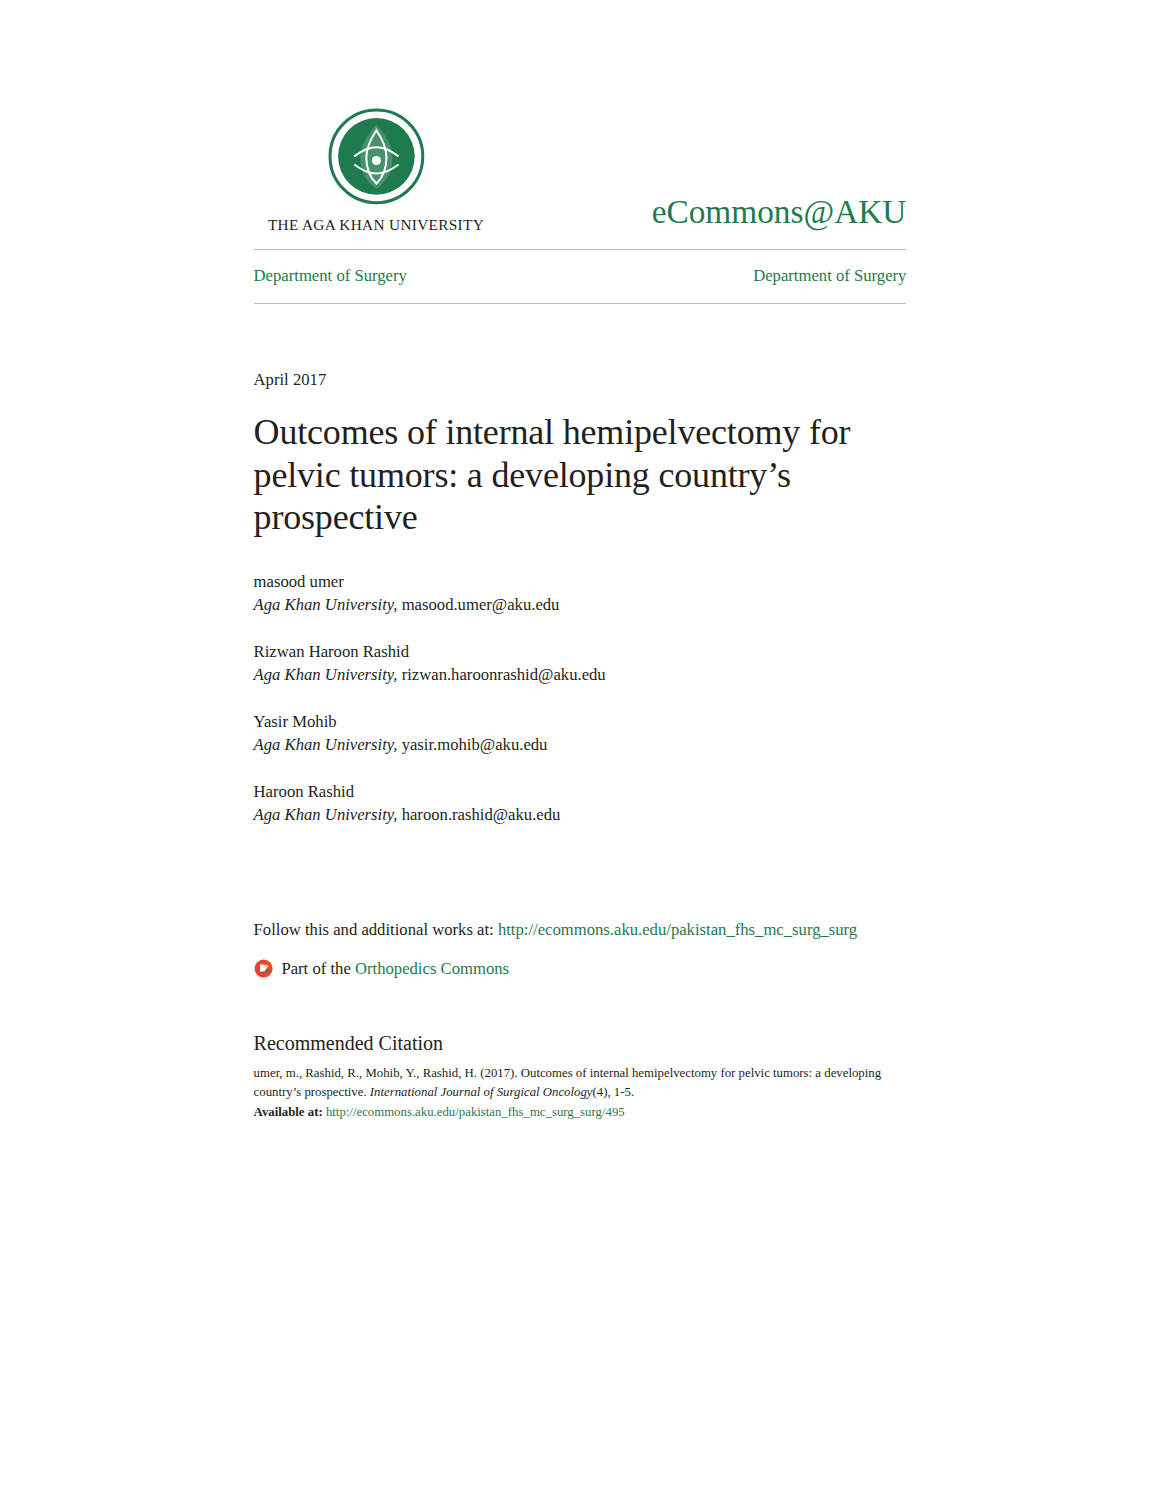Aga Khan University emblem
THE AGA KHAN UNIVERSITY
eCommons@AKU
Department of Surgery
Department of Surgery
April 2017
Outcomes of internal hemipelvectomy for pelvic tumors: a developing country’s prospective
masood umer Aga Khan University, masood.umer@aku.edu
Rizwan Haroon Rashid Aga Khan University, rizwan.haroonrashid@aku.edu
Yasir Mohib Aga Khan University, yasir.mohib@aku.edu
Haroon Rashid Aga Khan University, haroon.rashid@aku.edu
Follow this and additional works at: http://ecommons.aku.edu/pakistan_fhs_mc_surg_surg
Part of the Orthopedics Commons
Recommended Citation
umer, m., Rashid, R., Mohib, Y., Rashid, H. (2017). Outcomes of internal hemipelvectomy for pelvic tumors: a developing country’s prospective. International Journal of Surgical Oncology(4), 1-5.
Available at: http://ecommons.aku.edu/pakistan_fhs_mc_surg_surg/495